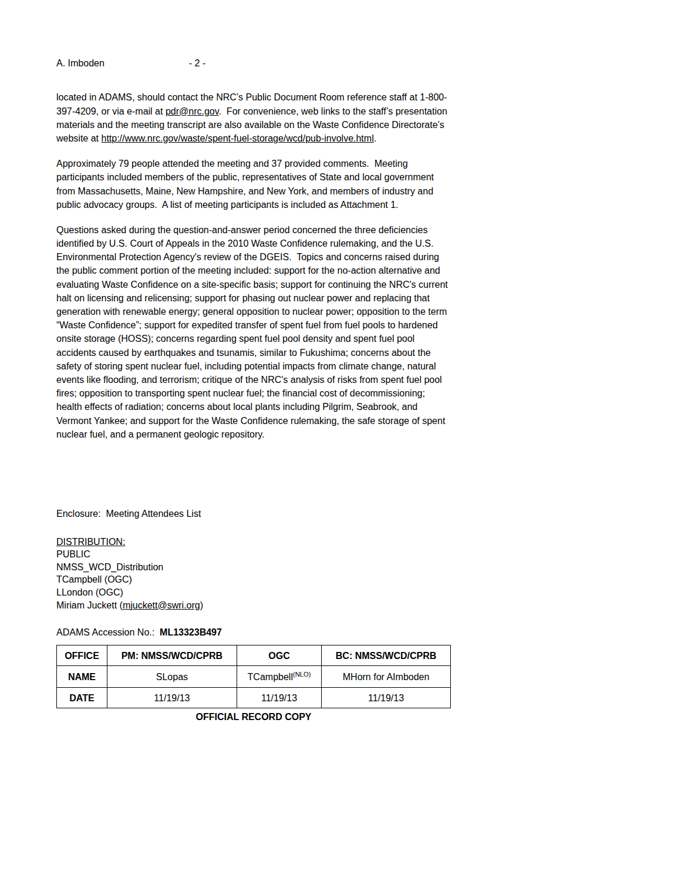A. Imboden - 2 -
located in ADAMS, should contact the NRC’s Public Document Room reference staff at 1-800-397-4209, or via e-mail at pdr@nrc.gov. For convenience, web links to the staff’s presentation materials and the meeting transcript are also available on the Waste Confidence Directorate’s website at http://www.nrc.gov/waste/spent-fuel-storage/wcd/pub-involve.html.
Approximately 79 people attended the meeting and 37 provided comments. Meeting participants included members of the public, representatives of State and local government from Massachusetts, Maine, New Hampshire, and New York, and members of industry and public advocacy groups. A list of meeting participants is included as Attachment 1.
Questions asked during the question-and-answer period concerned the three deficiencies identified by U.S. Court of Appeals in the 2010 Waste Confidence rulemaking, and the U.S. Environmental Protection Agency's review of the DGEIS. Topics and concerns raised during the public comment portion of the meeting included: support for the no-action alternative and evaluating Waste Confidence on a site-specific basis; support for continuing the NRC's current halt on licensing and relicensing; support for phasing out nuclear power and replacing that generation with renewable energy; general opposition to nuclear power; opposition to the term “Waste Confidence”; support for expedited transfer of spent fuel from fuel pools to hardened onsite storage (HOSS); concerns regarding spent fuel pool density and spent fuel pool accidents caused by earthquakes and tsunamis, similar to Fukushima; concerns about the safety of storing spent nuclear fuel, including potential impacts from climate change, natural events like flooding, and terrorism; critique of the NRC's analysis of risks from spent fuel pool fires; opposition to transporting spent nuclear fuel; the financial cost of decommissioning; health effects of radiation; concerns about local plants including Pilgrim, Seabrook, and Vermont Yankee; and support for the Waste Confidence rulemaking, the safe storage of spent nuclear fuel, and a permanent geologic repository.
Enclosure: Meeting Attendees List
DISTRIBUTION:
PUBLIC
NMSS_WCD_Distribution
TCampbell (OGC)
LLondon (OGC)
Miriam Juckett (mjuckett@swri.org)
ADAMS Accession No.: ML13323B497
| OFFICE | PM: NMSS/WCD/CPRB | OGC | BC: NMSS/WCD/CPRB |
| --- | --- | --- | --- |
| NAME | SLopas | TCampbell (NLO) | MHorn for AImboden |
| DATE | 11/19/13 | 11/19/13 | 11/19/13 |
OFFICIAL RECORD COPY